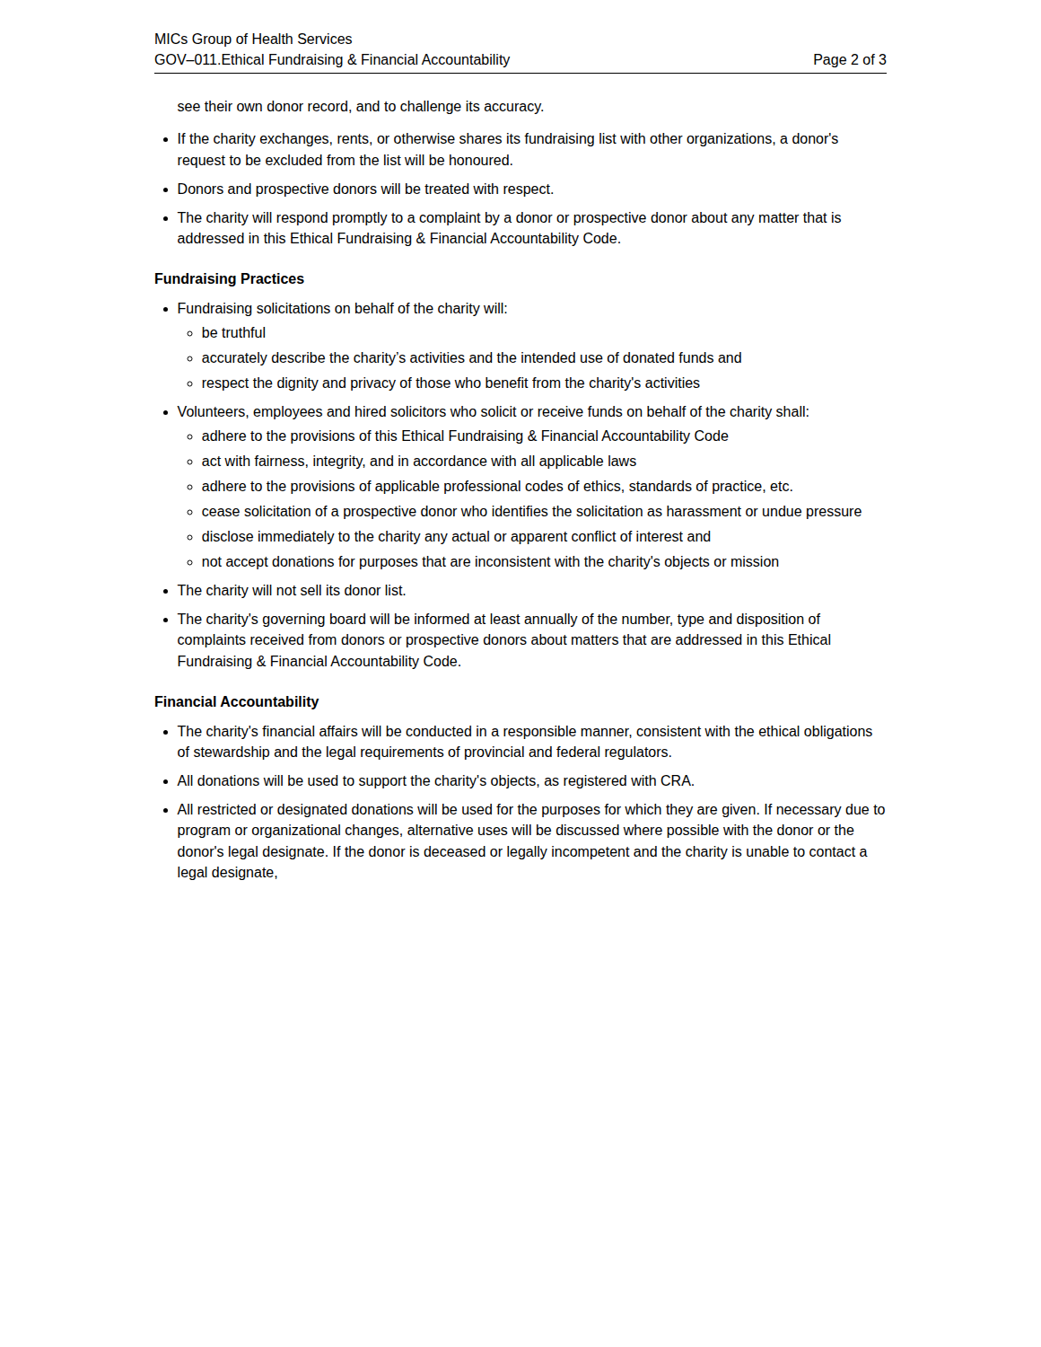MICs Group of Health Services
GOV–011.Ethical Fundraising & Financial Accountability
Page 2 of 3
see their own donor record, and to challenge its accuracy.
If the charity exchanges, rents, or otherwise shares its fundraising list with other organizations, a donor's request to be excluded from the list will be honoured.
Donors and prospective donors will be treated with respect.
The charity will respond promptly to a complaint by a donor or prospective donor about any matter that is addressed in this Ethical Fundraising & Financial Accountability Code.
Fundraising Practices
Fundraising solicitations on behalf of the charity will:
be truthful
accurately describe the charity’s activities and the intended use of donated funds and
respect the dignity and privacy of those who benefit from the charity's activities
Volunteers, employees and hired solicitors who solicit or receive funds on behalf of the charity shall:
adhere to the provisions of this Ethical Fundraising & Financial Accountability Code
act with fairness, integrity, and in accordance with all applicable laws
adhere to the provisions of applicable professional codes of ethics, standards of practice, etc.
cease solicitation of a prospective donor who identifies the solicitation as harassment or undue pressure
disclose immediately to the charity any actual or apparent conflict of interest and
not accept donations for purposes that are inconsistent with the charity's objects or mission
The charity will not sell its donor list.
The charity's governing board will be informed at least annually of the number, type and disposition of complaints received from donors or prospective donors about matters that are addressed in this Ethical Fundraising & Financial Accountability Code.
Financial Accountability
The charity's financial affairs will be conducted in a responsible manner, consistent with the ethical obligations of stewardship and the legal requirements of provincial and federal regulators.
All donations will be used to support the charity's objects, as registered with CRA.
All restricted or designated donations will be used for the purposes for which they are given. If necessary due to program or organizational changes, alternative uses will be discussed where possible with the donor or the donor's legal designate. If the donor is deceased or legally incompetent and the charity is unable to contact a legal designate,